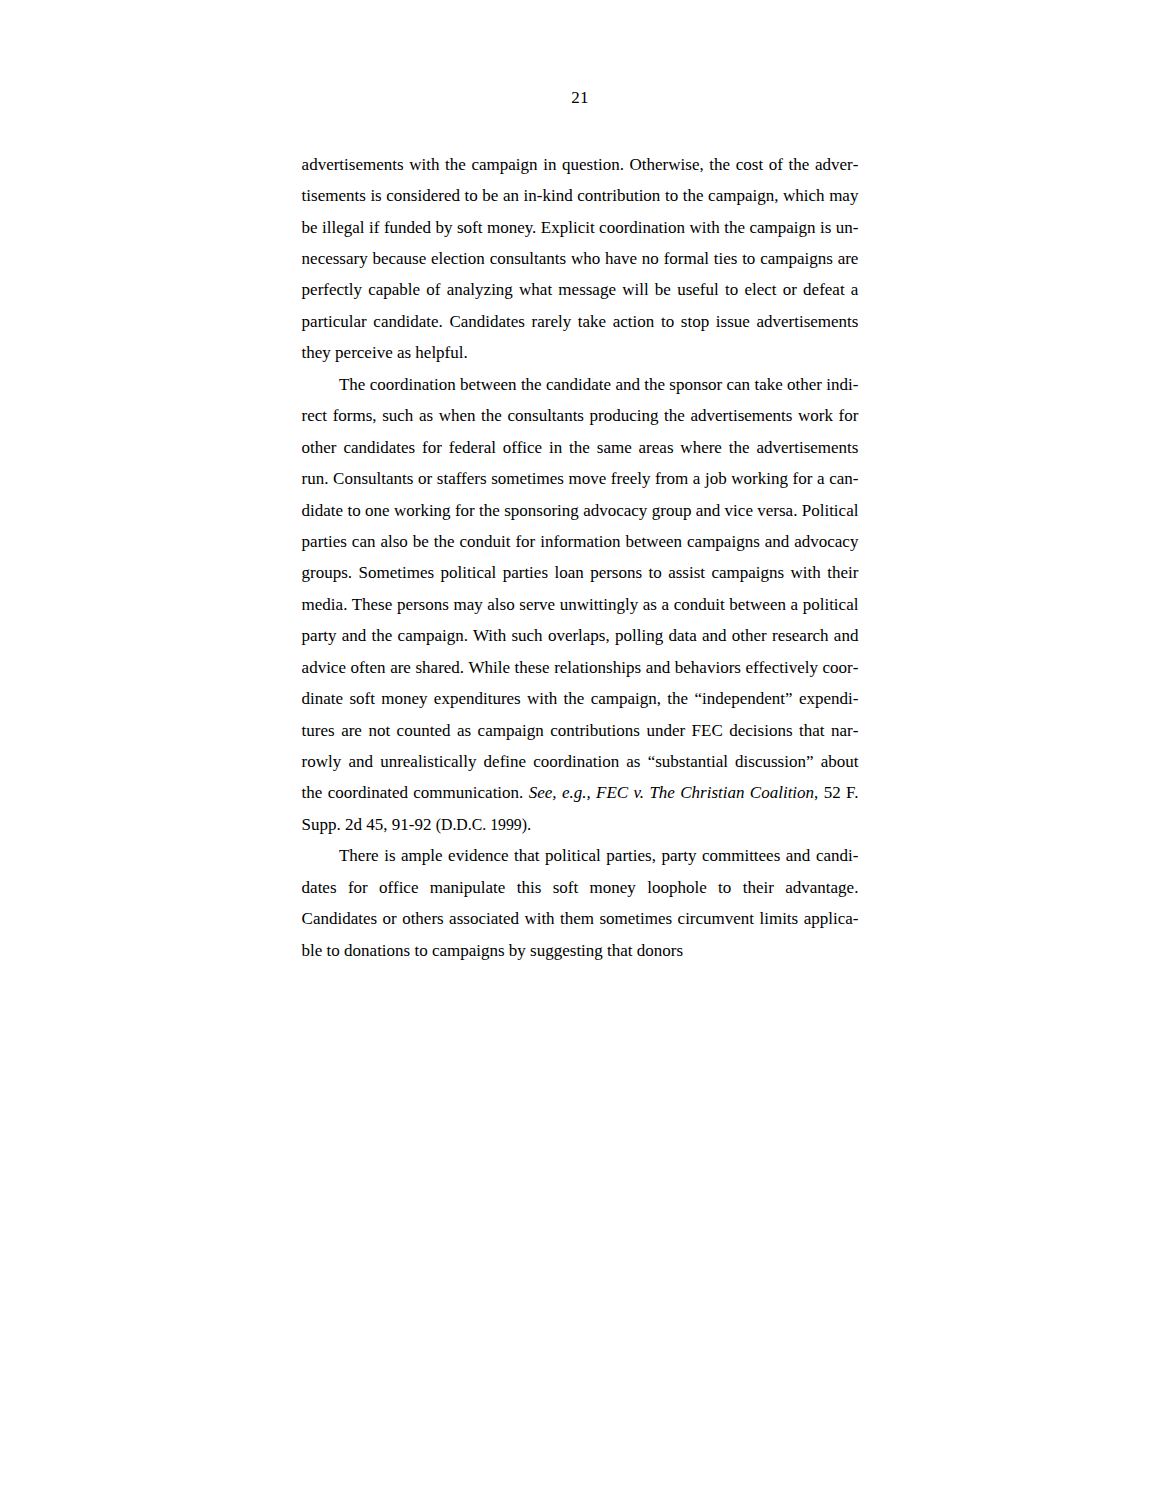21
advertisements with the campaign in question. Otherwise, the cost of the advertisements is considered to be an in-kind contribution to the campaign, which may be illegal if funded by soft money. Explicit coordination with the campaign is unnecessary because election consultants who have no formal ties to campaigns are perfectly capable of analyzing what message will be useful to elect or defeat a particular candidate. Candidates rarely take action to stop issue advertisements they perceive as helpful.
The coordination between the candidate and the sponsor can take other indirect forms, such as when the consultants producing the advertisements work for other candidates for federal office in the same areas where the advertisements run. Consultants or staffers sometimes move freely from a job working for a candidate to one working for the sponsoring advocacy group and vice versa. Political parties can also be the conduit for information between campaigns and advocacy groups. Sometimes political parties loan persons to assist campaigns with their media. These persons may also serve unwittingly as a conduit between a political party and the campaign. With such overlaps, polling data and other research and advice often are shared. While these relationships and behaviors effectively coordinate soft money expenditures with the campaign, the “independent” expenditures are not counted as campaign contributions under FEC deci­sions that narrowly and unrealistically define coordination as “substantial discussion” about the coordinated commu­nication. See, e.g., FEC v. The Christian Coalition, 52 F. Supp. 2d 45, 91-92 (D.D.C. 1999).
There is ample evidence that political parties, party committees and candidates for office manipulate this soft money loophole to their advantage. Candidates or others associated with them sometimes circumvent limits appli­cable to donations to campaigns by suggesting that donors